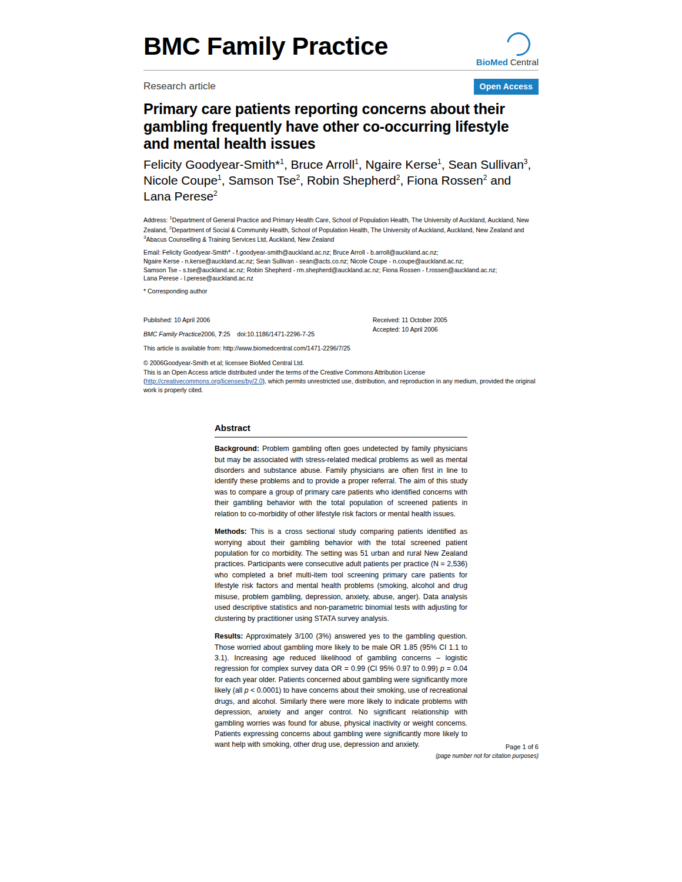BMC Family Practice
BioMed Central
Research article
Open Access
Primary care patients reporting concerns about their gambling frequently have other co-occurring lifestyle and mental health issues
Felicity Goodyear-Smith*1, Bruce Arroll1, Ngaire Kerse1, Sean Sullivan3, Nicole Coupe1, Samson Tse2, Robin Shepherd2, Fiona Rossen2 and Lana Perese2
Address: 1Department of General Practice and Primary Health Care, School of Population Health, The University of Auckland, Auckland, New Zealand, 2Department of Social & Community Health, School of Population Health, The University of Auckland, Auckland, New Zealand and 3Abacus Counselling & Training Services Ltd, Auckland, New Zealand
Email: Felicity Goodyear-Smith* - f.goodyear-smith@auckland.ac.nz; Bruce Arroll - b.arroll@auckland.ac.nz;
Ngaire Kerse - n.kerse@auckland.ac.nz; Sean Sullivan - sean@acts.co.nz; Nicole Coupe - n.coupe@auckland.ac.nz;
Samson Tse - s.tse@auckland.ac.nz; Robin Shepherd - rm.shepherd@auckland.ac.nz; Fiona Rossen - f.rossen@auckland.ac.nz;
Lana Perese - l.perese@auckland.ac.nz
* Corresponding author
Published: 10 April 2006
BMC Family Practice2006, 7:25 doi:10.1186/1471-2296-7-25
This article is available from: http://www.biomedcentral.com/1471-2296/7/25
Received: 11 October 2005
Accepted: 10 April 2006
© 2006Goodyear-Smith et al; licensee BioMed Central Ltd.
This is an Open Access article distributed under the terms of the Creative Commons Attribution License (http://creativecommons.org/licenses/by/2.0), which permits unrestricted use, distribution, and reproduction in any medium, provided the original work is properly cited.
Abstract
Background: Problem gambling often goes undetected by family physicians but may be associated with stress-related medical problems as well as mental disorders and substance abuse. Family physicians are often first in line to identify these problems and to provide a proper referral. The aim of this study was to compare a group of primary care patients who identified concerns with their gambling behavior with the total population of screened patients in relation to co-morbidity of other lifestyle risk factors or mental health issues.
Methods: This is a cross sectional study comparing patients identified as worrying about their gambling behavior with the total screened patient population for co morbidity. The setting was 51 urban and rural New Zealand practices. Participants were consecutive adult patients per practice (N = 2,536) who completed a brief multi-item tool screening primary care patients for lifestyle risk factors and mental health problems (smoking, alcohol and drug misuse, problem gambling, depression, anxiety, abuse, anger). Data analysis used descriptive statistics and non-parametric binomial tests with adjusting for clustering by practitioner using STATA survey analysis.
Results: Approximately 3/100 (3%) answered yes to the gambling question. Those worried about gambling more likely to be male OR 1.85 (95% CI 1.1 to 3.1). Increasing age reduced likelihood of gambling concerns – logistic regression for complex survey data OR = 0.99 (CI 95% 0.97 to 0.99) p = 0.04 for each year older. Patients concerned about gambling were significantly more likely (all p < 0.0001) to have concerns about their smoking, use of recreational drugs, and alcohol. Similarly there were more likely to indicate problems with depression, anxiety and anger control. No significant relationship with gambling worries was found for abuse, physical inactivity or weight concerns. Patients expressing concerns about gambling were significantly more likely to want help with smoking, other drug use, depression and anxiety.
Page 1 of 6
(page number not for citation purposes)